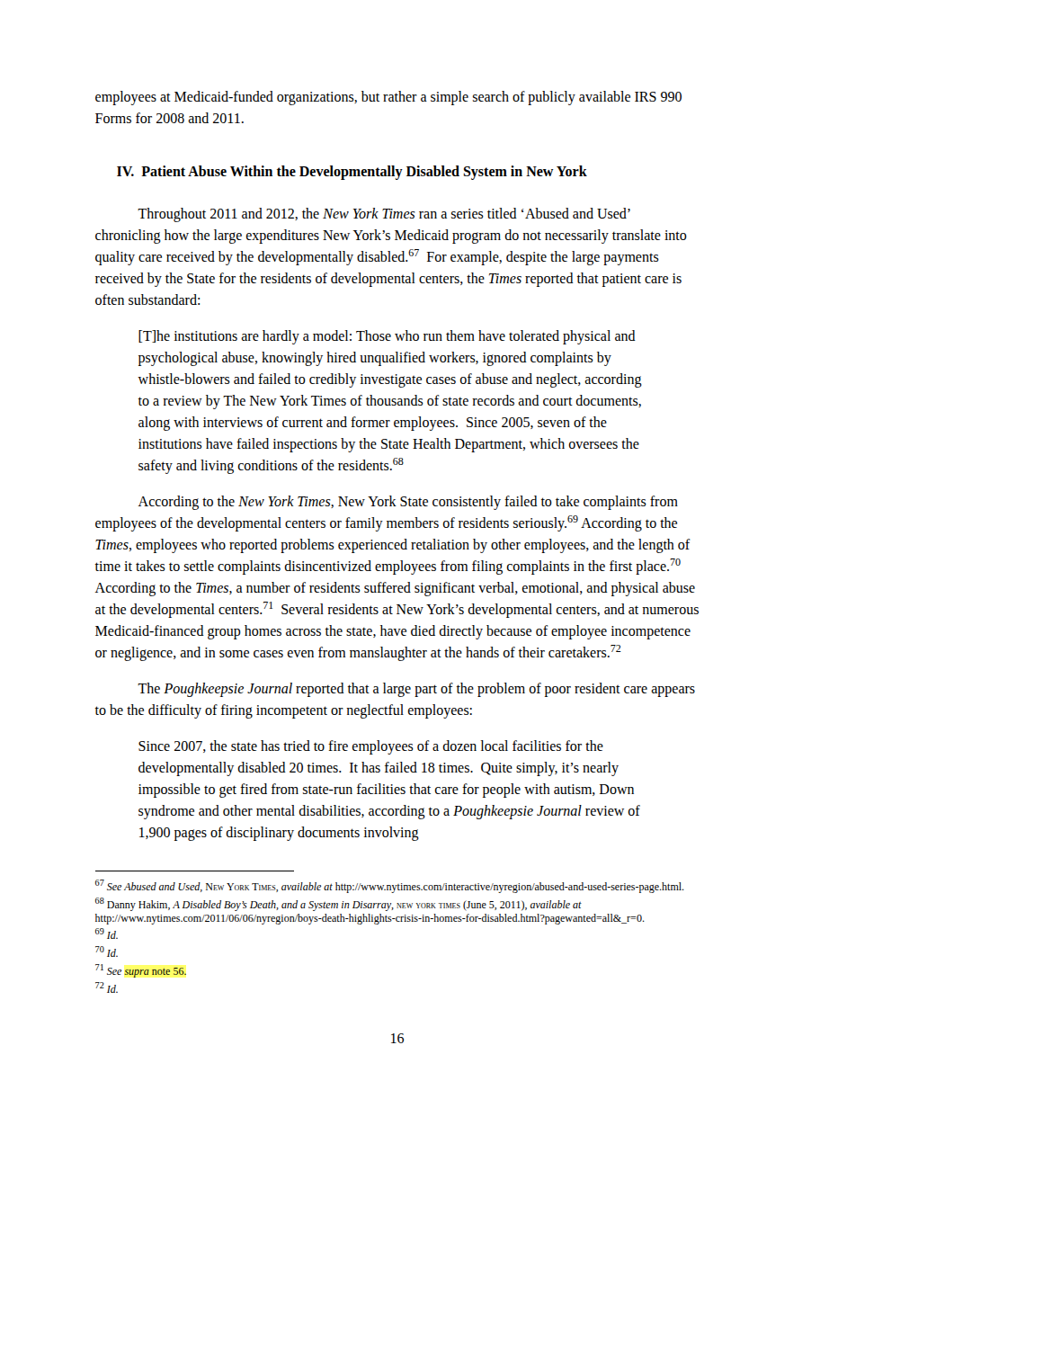employees at Medicaid-funded organizations, but rather a simple search of publicly available IRS 990 Forms for 2008 and 2011.
IV. Patient Abuse Within the Developmentally Disabled System in New York
Throughout 2011 and 2012, the New York Times ran a series titled ‘Abused and Used’ chronicling how the large expenditures New York’s Medicaid program do not necessarily translate into quality care received by the developmentally disabled.67 For example, despite the large payments received by the State for the residents of developmental centers, the Times reported that patient care is often substandard:
[T]he institutions are hardly a model: Those who run them have tolerated physical and psychological abuse, knowingly hired unqualified workers, ignored complaints by whistle-blowers and failed to credibly investigate cases of abuse and neglect, according to a review by The New York Times of thousands of state records and court documents, along with interviews of current and former employees. Since 2005, seven of the institutions have failed inspections by the State Health Department, which oversees the safety and living conditions of the residents.68
According to the New York Times, New York State consistently failed to take complaints from employees of the developmental centers or family members of residents seriously.69 According to the Times, employees who reported problems experienced retaliation by other employees, and the length of time it takes to settle complaints disincentivized employees from filing complaints in the first place.70 According to the Times, a number of residents suffered significant verbal, emotional, and physical abuse at the developmental centers.71 Several residents at New York’s developmental centers, and at numerous Medicaid-financed group homes across the state, have died directly because of employee incompetence or negligence, and in some cases even from manslaughter at the hands of their caretakers.72
The Poughkeepsie Journal reported that a large part of the problem of poor resident care appears to be the difficulty of firing incompetent or neglectful employees:
Since 2007, the state has tried to fire employees of a dozen local facilities for the developmentally disabled 20 times. It has failed 18 times. Quite simply, it’s nearly impossible to get fired from state-run facilities that care for people with autism, Down syndrome and other mental disabilities, according to a Poughkeepsie Journal review of 1,900 pages of disciplinary documents involving
67 See Abused and Used, New York Times, available at http://www.nytimes.com/interactive/nyregion/abused-and-used-series-page.html.
68 Danny Hakim, A Disabled Boy’s Death, and a System in Disarray, new york times (June 5, 2011), available at http://www.nytimes.com/2011/06/06/nyregion/boys-death-highlights-crisis-in-homes-for-disabled.html?pagewanted=all&_r=0.
69 Id.
70 Id.
71 See supra note 56.
72 Id.
16